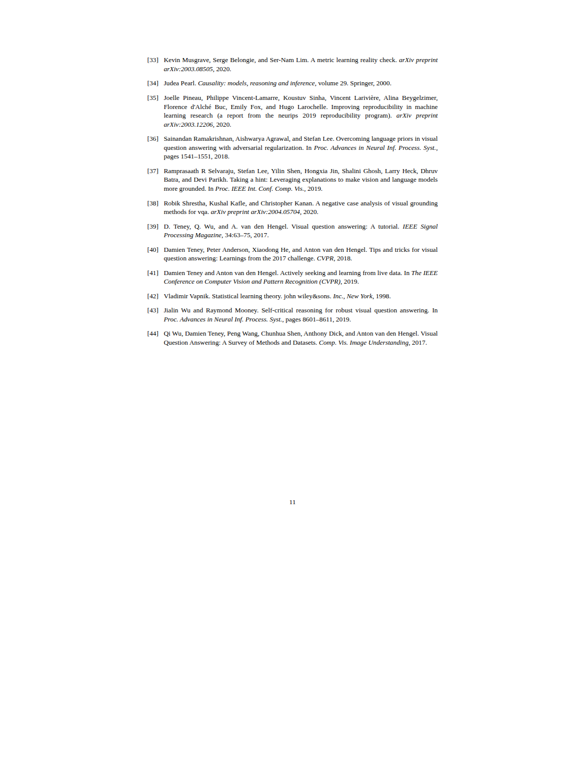[33] Kevin Musgrave, Serge Belongie, and Ser-Nam Lim. A metric learning reality check. arXiv preprint arXiv:2003.08505, 2020.
[34] Judea Pearl. Causality: models, reasoning and inference, volume 29. Springer, 2000.
[35] Joelle Pineau, Philippe Vincent-Lamarre, Koustuv Sinha, Vincent Larivière, Alina Beygelzimer, Florence d'Alché Buc, Emily Fox, and Hugo Larochelle. Improving reproducibility in machine learning research (a report from the neurips 2019 reproducibility program). arXiv preprint arXiv:2003.12206, 2020.
[36] Sainandan Ramakrishnan, Aishwarya Agrawal, and Stefan Lee. Overcoming language priors in visual question answering with adversarial regularization. In Proc. Advances in Neural Inf. Process. Syst., pages 1541–1551, 2018.
[37] Ramprasaath R Selvaraju, Stefan Lee, Yilin Shen, Hongxia Jin, Shalini Ghosh, Larry Heck, Dhruv Batra, and Devi Parikh. Taking a hint: Leveraging explanations to make vision and language models more grounded. In Proc. IEEE Int. Conf. Comp. Vis., 2019.
[38] Robik Shrestha, Kushal Kafle, and Christopher Kanan. A negative case analysis of visual grounding methods for vqa. arXiv preprint arXiv:2004.05704, 2020.
[39] D. Teney, Q. Wu, and A. van den Hengel. Visual question answering: A tutorial. IEEE Signal Processing Magazine, 34:63–75, 2017.
[40] Damien Teney, Peter Anderson, Xiaodong He, and Anton van den Hengel. Tips and tricks for visual question answering: Learnings from the 2017 challenge. CVPR, 2018.
[41] Damien Teney and Anton van den Hengel. Actively seeking and learning from live data. In The IEEE Conference on Computer Vision and Pattern Recognition (CVPR), 2019.
[42] Vladimir Vapnik. Statistical learning theory. john wiley&sons. Inc., New York, 1998.
[43] Jialin Wu and Raymond Mooney. Self-critical reasoning for robust visual question answering. In Proc. Advances in Neural Inf. Process. Syst., pages 8601–8611, 2019.
[44] Qi Wu, Damien Teney, Peng Wang, Chunhua Shen, Anthony Dick, and Anton van den Hengel. Visual Question Answering: A Survey of Methods and Datasets. Comp. Vis. Image Understanding, 2017.
11